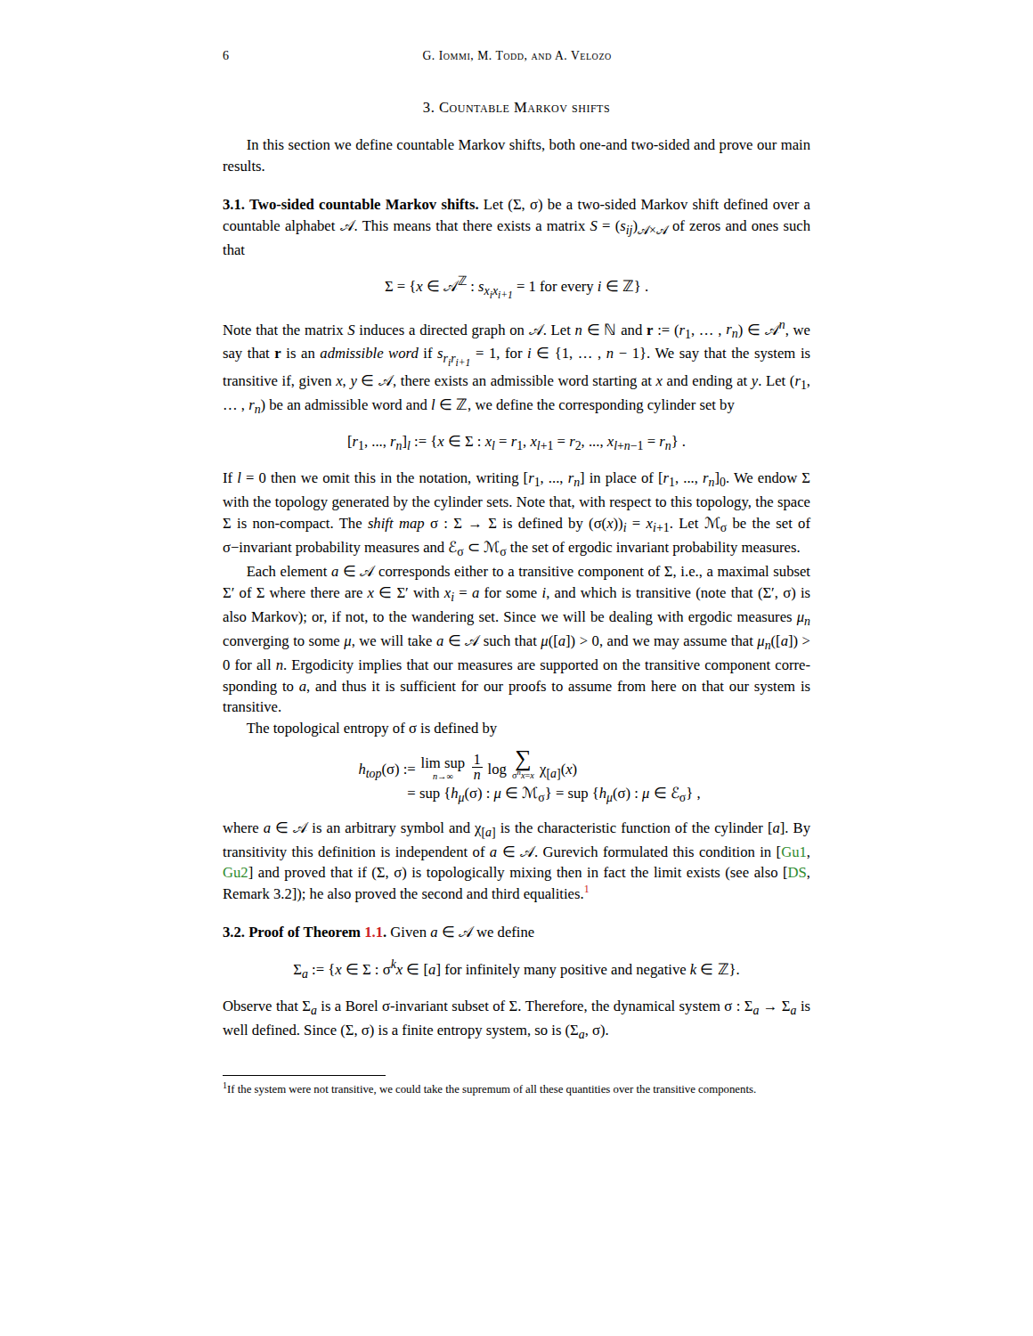6 G. Iommi, M. Todd, and A. Velozo
3. Countable Markov shifts
In this section we define countable Markov shifts, both one-and two-sided and prove our main results.
3.1. Two-sided countable Markov shifts. Let (Σ, σ) be a two-sided Markov shift defined over a countable alphabet 𝒜. This means that there exists a matrix S = (sij)𝒜×𝒜 of zeros and ones such that
Σ = {x ∈ 𝒜ℤ : sxixi+1 = 1 for every i ∈ ℤ} .
Note that the matrix S induces a directed graph on 𝒜. Let n ∈ ℕ and r := (r1, … , rn) ∈ 𝒜n, we say that r is an admissible word if sriri+1 = 1, for i ∈ {1, … , n − 1}. We say that the system is transitive if, given x, y ∈ 𝒜, there exists an admissible word starting at x and ending at y. Let (r1, … , rn) be an admissible word and l ∈ ℤ, we define the corresponding cylinder set by
[r1, ..., rn]l := {x ∈ Σ : xl = r1, xl+1 = r2, ..., xl+n−1 = rn} .
If l = 0 then we omit this in the notation, writing [r1, ..., rn] in place of [r1, ..., rn]0. We endow Σ with the topology generated by the cylinder sets. Note that, with respect to this topology, the space Σ is non-compact. The shift map σ : Σ → Σ is defined by (σ(x))i = xi+1. Let ℳσ be the set of σ−invariant probability measures and ℰσ ⊂ ℳσ the set of ergodic invariant probability measures.
Each element a ∈ 𝒜 corresponds either to a transitive component of Σ, i.e., a maximal subset Σ′ of Σ where there are x ∈ Σ′ with xi = a for some i, and which is transitive (note that (Σ′, σ) is also Markov); or, if not, to the wandering set. Since we will be dealing with ergodic measures μn converging to some μ, we will take a ∈ 𝒜 such that μ([a]) > 0, and we may assume that μn([a]) > 0 for all n. Ergodicity implies that our measures are supported on the transitive component corresponding to a, and thus it is sufficient for our proofs to assume from here on that our system is transitive.
The topological entropy of σ is defined by
htop(σ) := lim sup n→∞ 1 n log ∑σnx=x χ[a](x) = sup {hμ(σ) : μ ∈ ℳσ} = sup {hμ(σ) : μ ∈ ℰσ} ,
where a ∈ 𝒜 is an arbitrary symbol and χ[a] is the characteristic function of the cylinder [a]. By transitivity this definition is independent of a ∈ 𝒜. Gurevich formulated this condition in [Gu1, Gu2] and proved that if (Σ, σ) is topologically mixing then in fact the limit exists (see also [DS, Remark 3.2]); he also proved the second and third equalities.1
3.2. Proof of Theorem 1.1. Given a ∈ 𝒜 we define
Σa := {x ∈ Σ : σkx ∈ [a] for infinitely many positive and negative k ∈ ℤ}.
Observe that Σa is a Borel σ-invariant subset of Σ. Therefore, the dynamical system σ : Σa → Σa is well defined. Since (Σ, σ) is a finite entropy system, so is (Σa, σ).
1If the system were not transitive, we could take the supremum of all these quantities over the transitive components.